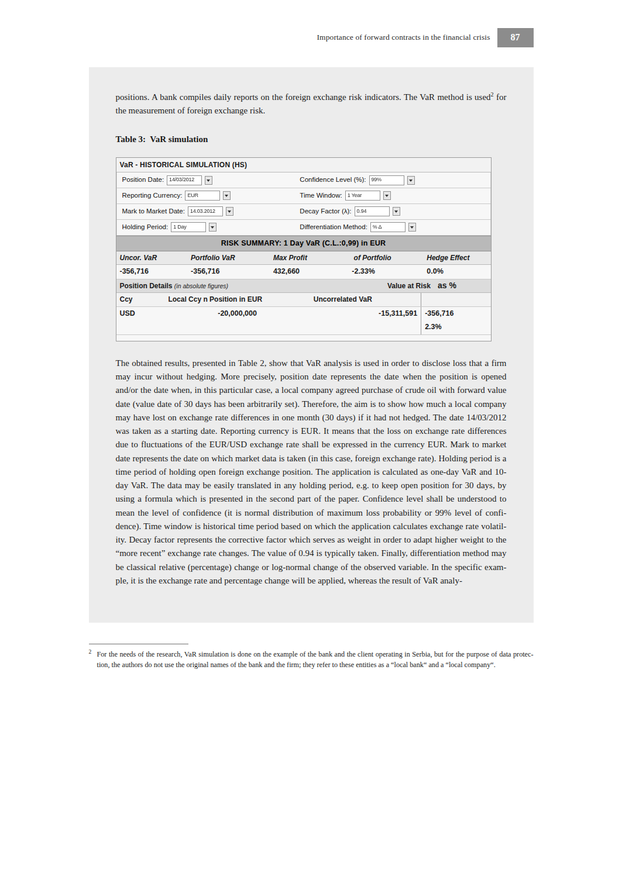Importance of forward contracts in the financial crisis
87
positions. A bank compiles daily reports on the foreign exchange risk indicators. The VaR method is used2 for the measurement of foreign exchange risk.
Table 3: VaR simulation
VaR - HISTORICAL SIMULATION (HS)
Position Date: 14/03/2012
Confidence Level (%): 99%
Reporting Currency: EUR
Time Window: 1 Year
Mark to Market Date: 14.03.2012
Decay Factor (λ): 0.94
Holding Period: 1 Day
Differentiation Method: % Δ
RISK SUMMARY: 1 Day VaR (C.L.:0,99) in EUR
Uncor. VaR
Portfolio VaR
Max Profit
of Portfolio
Hedge Effect
-356,716
-356,716
432,660
-2.33%
0.0%
Position Details (in absolute figures)
Value at Risk
as %
Ccy
Local Ccy n Position in EUR
Uncorrelated VaR
USD
-20,000,000
-15,311,591
-356,716
2.3%
The obtained results, presented in Table 2, show that VaR analysis is used in order to disclose loss that a firm may incur without hedging. More precisely, position date represents the date when the position is opened and/or the date when, in this particular case, a local company agreed purchase of crude oil with forward value date (value date of 30 days has been arbitrarily set). Therefore, the aim is to show how much a local company may have lost on exchange rate differences in one month (30 days) if it had not hedged. The date 14/03/2012 was taken as a starting date. Reporting currency is EUR. It means that the loss on exchange rate differences due to fluctuations of the EUR/USD exchange rate shall be expressed in the currency EUR. Mark to market date represents the date on which market data is taken (in this case, foreign exchange rate). Holding period is a time period of holding open foreign exchange position. The application is calculated as one-day VaR and 10-day VaR. The data may be easily translated in any holding period, e.g. to keep open position for 30 days, by using a formula which is presented in the second part of the paper. Confidence level shall be understood to mean the level of confidence (it is normal distribution of maximum loss probability or 99% level of confidence). Time window is historical time period based on which the application calculates exchange rate volatility. Decay factor represents the corrective factor which serves as weight in order to adapt higher weight to the “more recent” exchange rate changes. The value of 0.94 is typically taken. Finally, differentiation method may be classical relative (percentage) change or log-normal change of the observed variable. In the specific example, it is the exchange rate and percentage change will be applied, whereas the result of VaR analy-
2 For the needs of the research, VaR simulation is done on the example of the bank and the client operating in Serbia, but for the purpose of data protection, the authors do not use the original names of the bank and the firm; they refer to these entities as a “local bank“ and a “local company“.